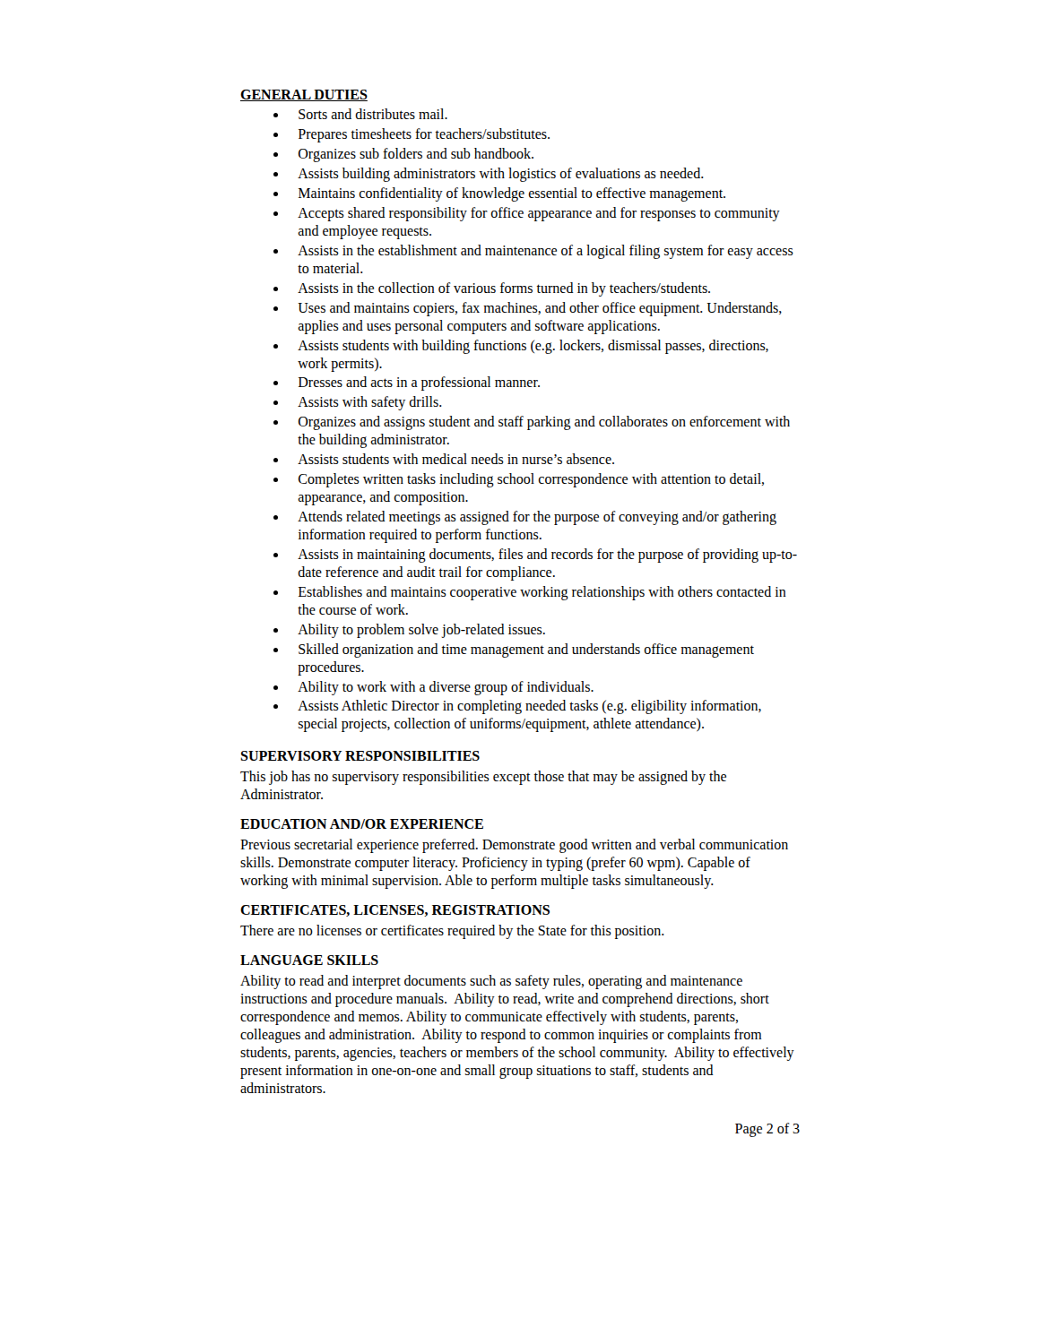General Duties
Sorts and distributes mail.
Prepares timesheets for teachers/substitutes.
Organizes sub folders and sub handbook.
Assists building administrators with logistics of evaluations as needed.
Maintains confidentiality of knowledge essential to effective management.
Accepts shared responsibility for office appearance and for responses to community and employee requests.
Assists in the establishment and maintenance of a logical filing system for easy access to material.
Assists in the collection of various forms turned in by teachers/students.
Uses and maintains copiers, fax machines, and other office equipment. Understands, applies and uses personal computers and software applications.
Assists students with building functions (e.g. lockers, dismissal passes, directions, work permits).
Dresses and acts in a professional manner.
Assists with safety drills.
Organizes and assigns student and staff parking and collaborates on enforcement with the building administrator.
Assists students with medical needs in nurse’s absence.
Completes written tasks including school correspondence with attention to detail, appearance, and composition.
Attends related meetings as assigned for the purpose of conveying and/or gathering information required to perform functions.
Assists in maintaining documents, files and records for the purpose of providing up-to-date reference and audit trail for compliance.
Establishes and maintains cooperative working relationships with others contacted in the course of work.
Ability to problem solve job-related issues.
Skilled organization and time management and understands office management procedures.
Ability to work with a diverse group of individuals.
Assists Athletic Director in completing needed tasks (e.g. eligibility information, special projects, collection of uniforms/equipment, athlete attendance).
Supervisory Responsibilities
This job has no supervisory responsibilities except those that may be assigned by the Administrator.
Education and/or Experience
Previous secretarial experience preferred. Demonstrate good written and verbal communication skills. Demonstrate computer literacy. Proficiency in typing (prefer 60 wpm). Capable of working with minimal supervision. Able to perform multiple tasks simultaneously.
Certificates, Licenses, Registrations
There are no licenses or certificates required by the State for this position.
Language Skills
Ability to read and interpret documents such as safety rules, operating and maintenance instructions and procedure manuals. Ability to read, write and comprehend directions, short correspondence and memos. Ability to communicate effectively with students, parents, colleagues and administration. Ability to respond to common inquiries or complaints from students, parents, agencies, teachers or members of the school community. Ability to effectively present information in one-on-one and small group situations to staff, students and administrators.
Page 2 of 3